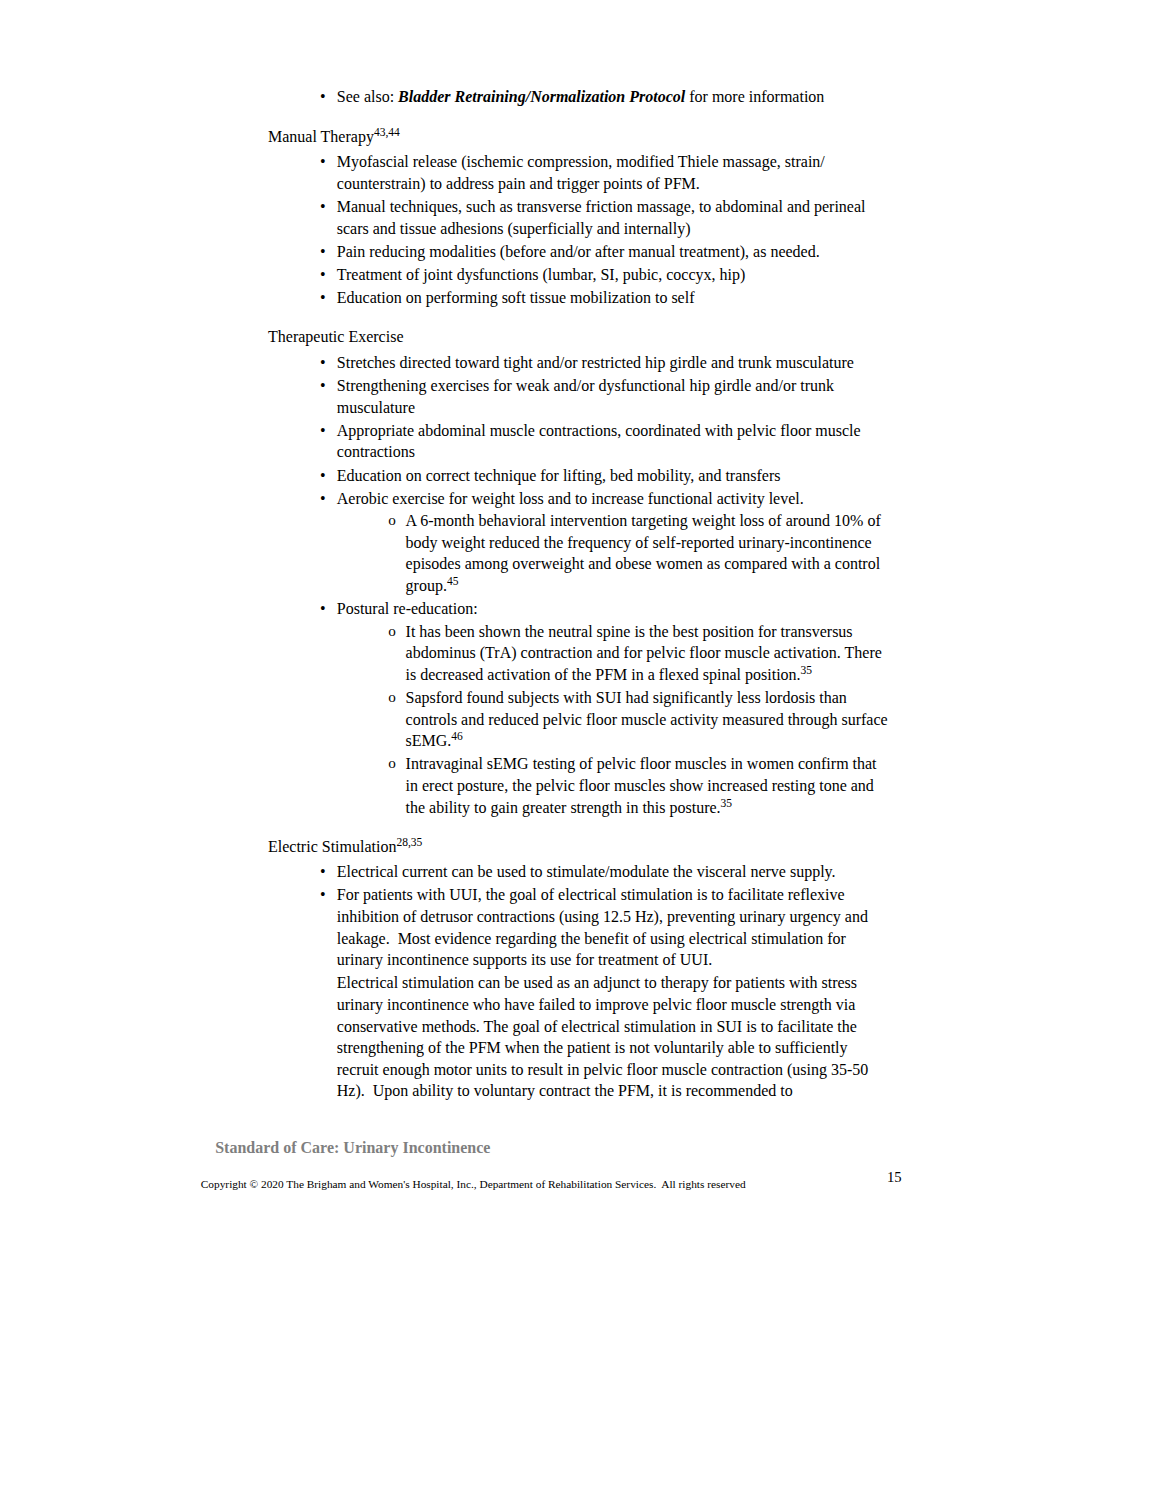See also: Bladder Retraining/Normalization Protocol for more information
Manual Therapy43,44
Myofascial release (ischemic compression, modified Thiele massage, strain/ counterstrain) to address pain and trigger points of PFM.
Manual techniques, such as transverse friction massage, to abdominal and perineal scars and tissue adhesions (superficially and internally)
Pain reducing modalities (before and/or after manual treatment), as needed.
Treatment of joint dysfunctions (lumbar, SI, pubic, coccyx, hip)
Education on performing soft tissue mobilization to self
Therapeutic Exercise
Stretches directed toward tight and/or restricted hip girdle and trunk musculature
Strengthening exercises for weak and/or dysfunctional hip girdle and/or trunk musculature
Appropriate abdominal muscle contractions, coordinated with pelvic floor muscle contractions
Education on correct technique for lifting, bed mobility, and transfers
Aerobic exercise for weight loss and to increase functional activity level.
A 6-month behavioral intervention targeting weight loss of around 10% of body weight reduced the frequency of self-reported urinary-incontinence episodes among overweight and obese women as compared with a control group.45
Postural re-education:
It has been shown the neutral spine is the best position for transversus abdominus (TrA) contraction and for pelvic floor muscle activation. There is decreased activation of the PFM in a flexed spinal position.35
Sapsford found subjects with SUI had significantly less lordosis than controls and reduced pelvic floor muscle activity measured through surface sEMG.46
Intravaginal sEMG testing of pelvic floor muscles in women confirm that in erect posture, the pelvic floor muscles show increased resting tone and the ability to gain greater strength in this posture.35
Electric Stimulation28,35
Electrical current can be used to stimulate/modulate the visceral nerve supply.
For patients with UUI, the goal of electrical stimulation is to facilitate reflexive inhibition of detrusor contractions (using 12.5 Hz), preventing urinary urgency and leakage. Most evidence regarding the benefit of using electrical stimulation for urinary incontinence supports its use for treatment of UUI.
Electrical stimulation can be used as an adjunct to therapy for patients with stress urinary incontinence who have failed to improve pelvic floor muscle strength via conservative methods. The goal of electrical stimulation in SUI is to facilitate the strengthening of the PFM when the patient is not voluntarily able to sufficiently recruit enough motor units to result in pelvic floor muscle contraction (using 35-50 Hz). Upon ability to voluntary contract the PFM, it is recommended to
Standard of Care: Urinary Incontinence
Copyright © 2020 The Brigham and Women's Hospital, Inc., Department of Rehabilitation Services. All rights reserved 15